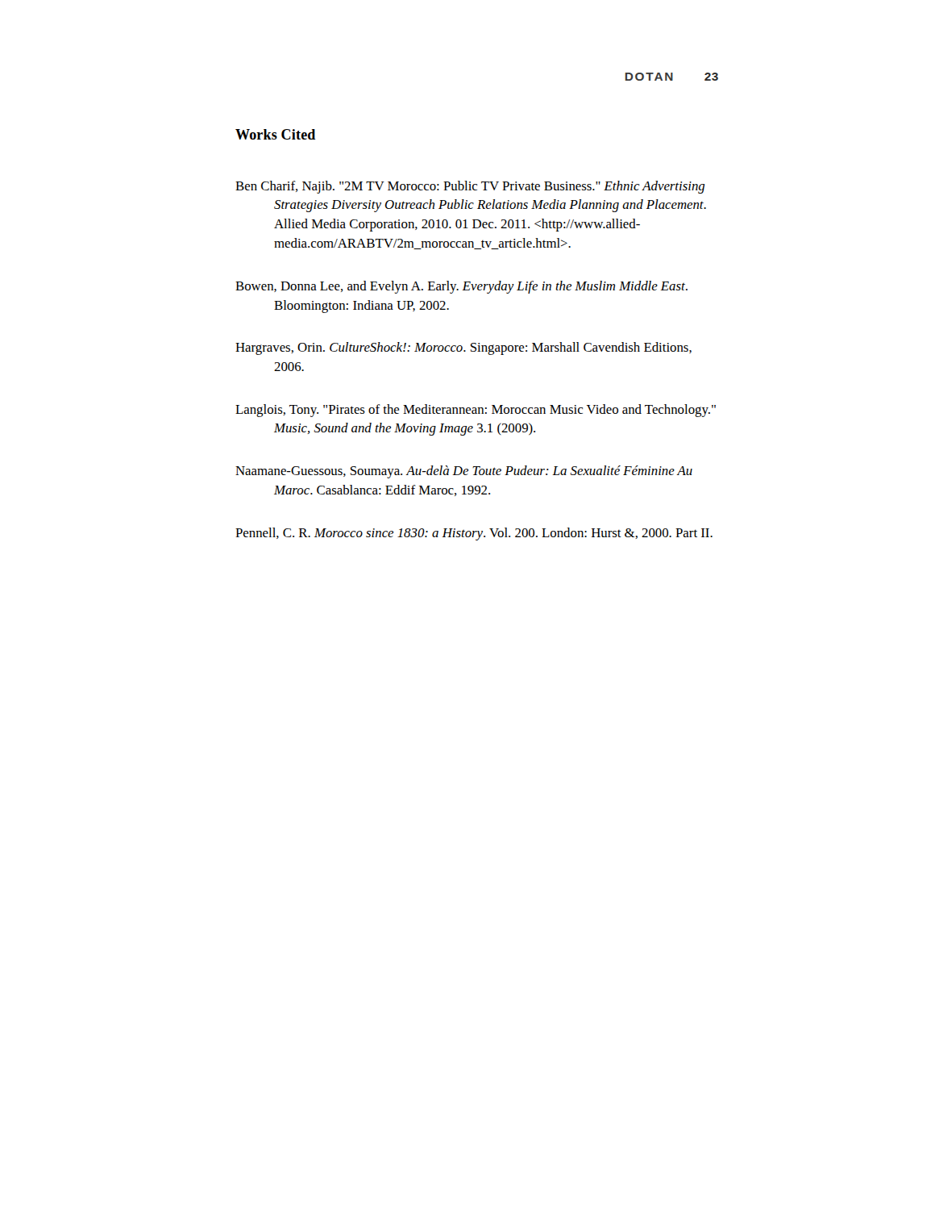DOTAN 23
Works Cited
Ben Charif, Najib. "2M TV Morocco: Public TV Private Business." Ethnic Advertising Strategies Diversity Outreach Public Relations Media Planning and Placement. Allied Media Corporation, 2010. 01 Dec. 2011. <http://www.allied-media.com/ARABTV/2m_moroccan_tv_article.html>.
Bowen, Donna Lee, and Evelyn A. Early. Everyday Life in the Muslim Middle East. Bloomington: Indiana UP, 2002.
Hargraves, Orin. CultureShock!: Morocco. Singapore: Marshall Cavendish Editions, 2006.
Langlois, Tony. "Pirates of the Mediterannean: Moroccan Music Video and Technology." Music, Sound and the Moving Image 3.1 (2009).
Naamane-Guessous, Soumaya. Au-delà De Toute Pudeur: La Sexualité Féminine Au Maroc. Casablanca: Eddif Maroc, 1992.
Pennell, C. R. Morocco since 1830: a History. Vol. 200. London: Hurst &, 2000. Part II.